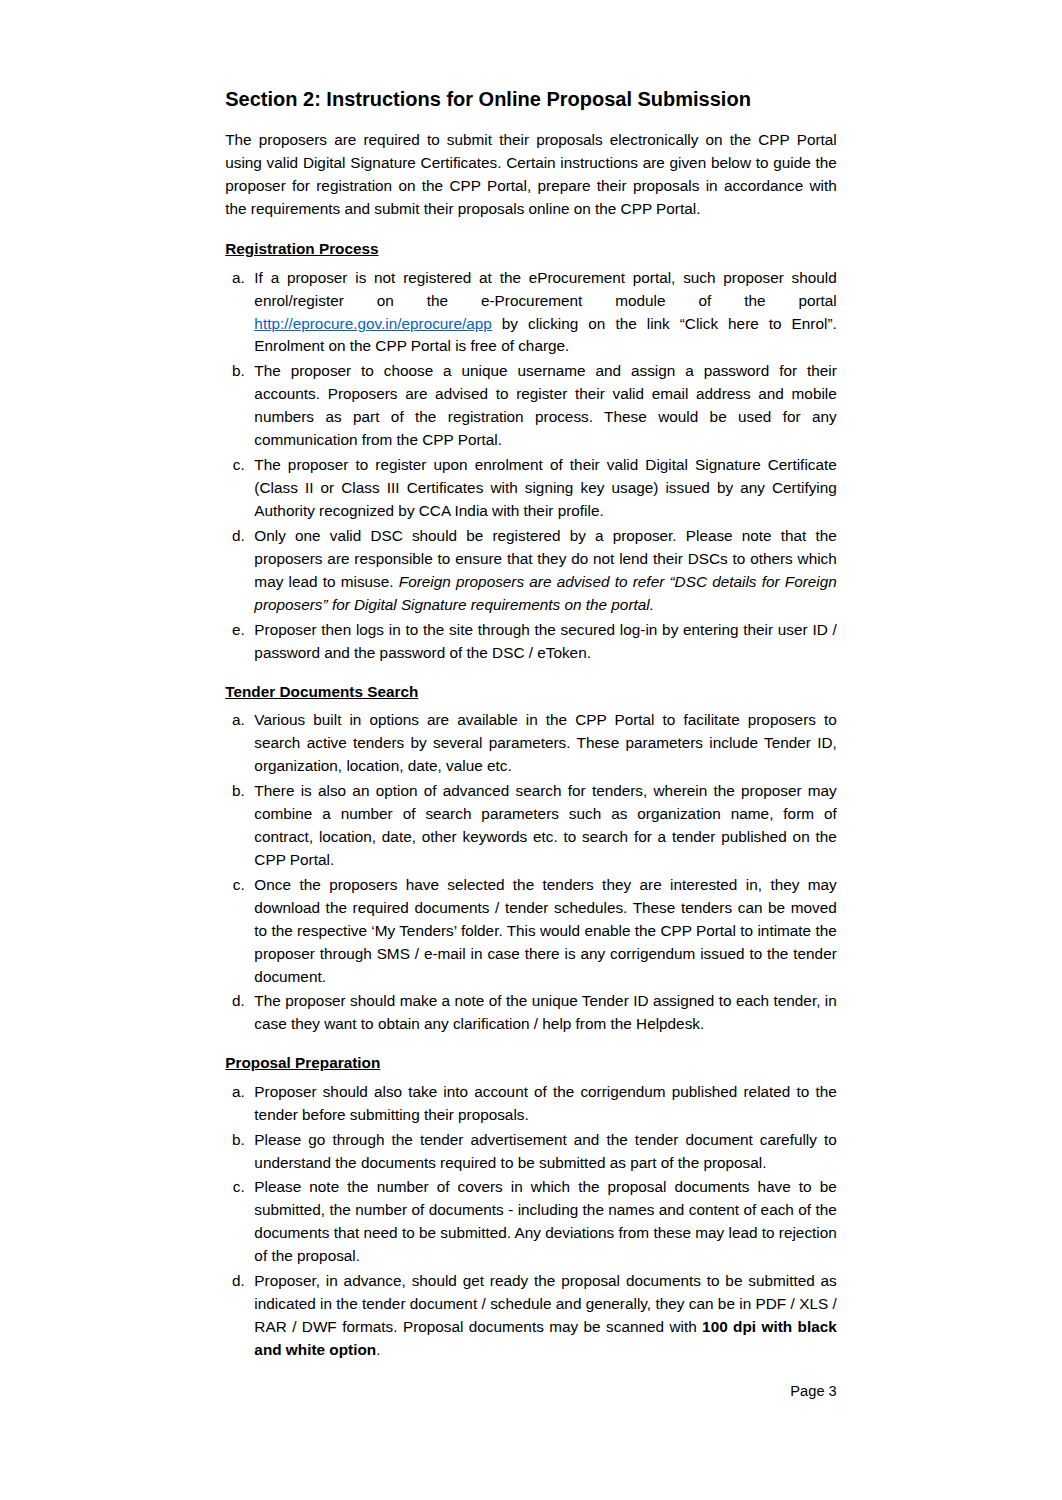Section 2: Instructions for Online Proposal Submission
The proposers are required to submit their proposals electronically on the CPP Portal using valid Digital Signature Certificates. Certain instructions are given below to guide the proposer for registration on the CPP Portal, prepare their proposals in accordance with the requirements and submit their proposals online on the CPP Portal.
Registration Process
If a proposer is not registered at the eProcurement portal, such proposer should enrol/register on the e-Procurement module of the portal http://eprocure.gov.in/eprocure/app by clicking on the link “Click here to Enrol”. Enrolment on the CPP Portal is free of charge.
The proposer to choose a unique username and assign a password for their accounts. Proposers are advised to register their valid email address and mobile numbers as part of the registration process. These would be used for any communication from the CPP Portal.
The proposer to register upon enrolment of their valid Digital Signature Certificate (Class II or Class III Certificates with signing key usage) issued by any Certifying Authority recognized by CCA India with their profile.
Only one valid DSC should be registered by a proposer. Please note that the proposers are responsible to ensure that they do not lend their DSCs to others which may lead to misuse. Foreign proposers are advised to refer “DSC details for Foreign proposers” for Digital Signature requirements on the portal.
Proposer then logs in to the site through the secured log-in by entering their user ID / password and the password of the DSC / eToken.
Tender Documents Search
Various built in options are available in the CPP Portal to facilitate proposers to search active tenders by several parameters. These parameters include Tender ID, organization, location, date, value etc.
There is also an option of advanced search for tenders, wherein the proposer may combine a number of search parameters such as organization name, form of contract, location, date, other keywords etc. to search for a tender published on the CPP Portal.
Once the proposers have selected the tenders they are interested in, they may download the required documents / tender schedules. These tenders can be moved to the respective ‘My Tenders’ folder. This would enable the CPP Portal to intimate the proposer through SMS / e-mail in case there is any corrigendum issued to the tender document.
The proposer should make a note of the unique Tender ID assigned to each tender, in case they want to obtain any clarification / help from the Helpdesk.
Proposal Preparation
Proposer should also take into account of the corrigendum published related to the tender before submitting their proposals.
Please go through the tender advertisement and the tender document carefully to understand the documents required to be submitted as part of the proposal.
Please note the number of covers in which the proposal documents have to be submitted, the number of documents - including the names and content of each of the documents that need to be submitted. Any deviations from these may lead to rejection of the proposal.
Proposer, in advance, should get ready the proposal documents to be submitted as indicated in the tender document / schedule and generally, they can be in PDF / XLS / RAR / DWF formats. Proposal documents may be scanned with 100 dpi with black and white option.
Page 3